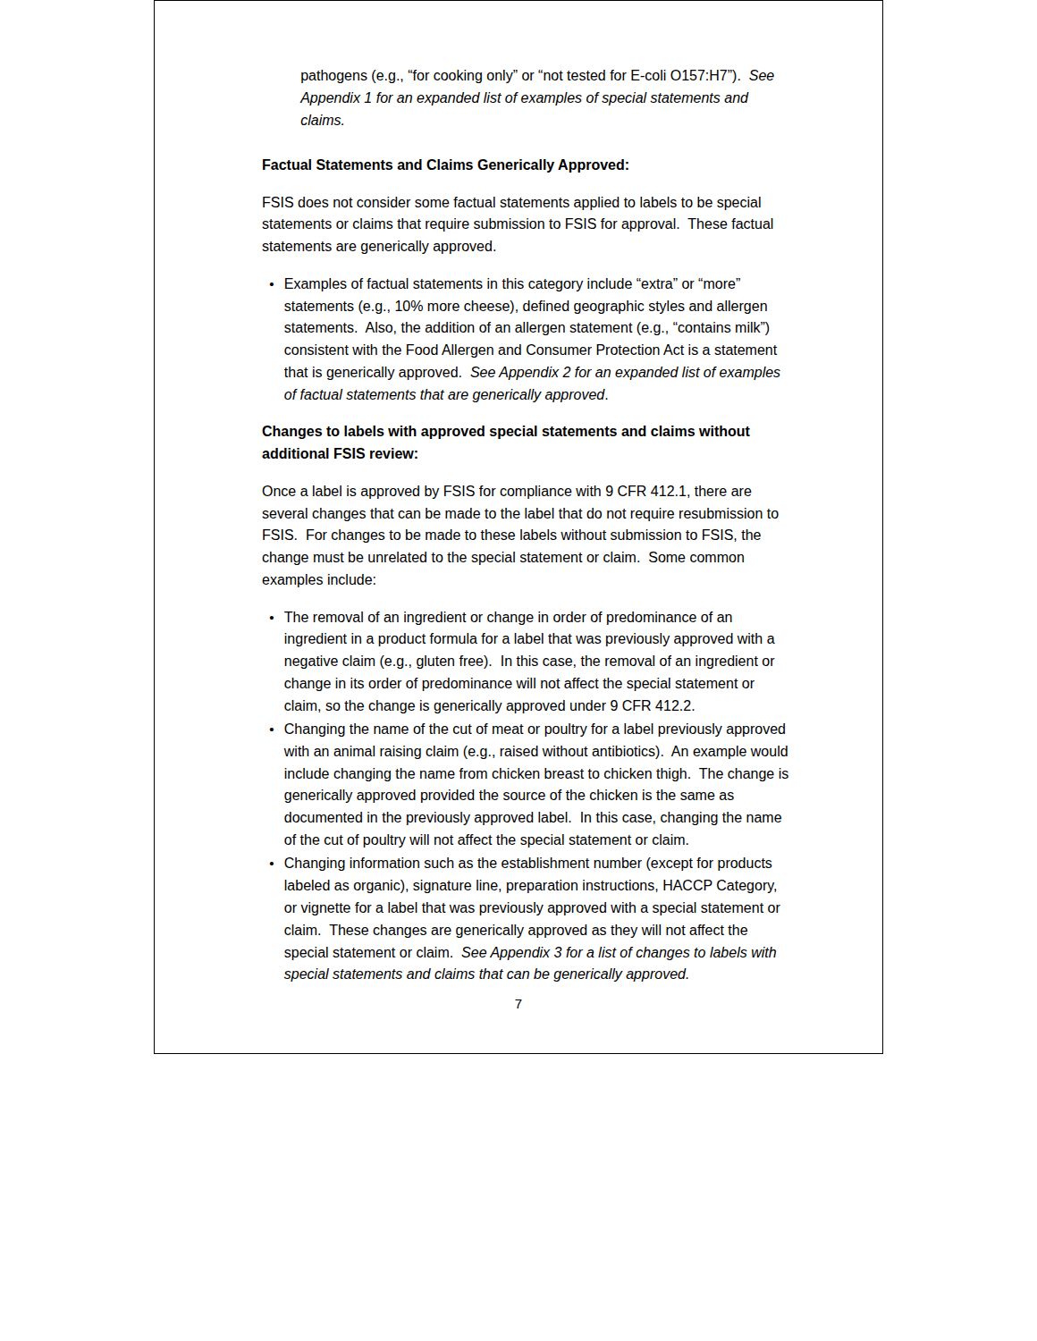pathogens (e.g., “for cooking only” or “not tested for E-coli O157:H7”). See Appendix 1 for an expanded list of examples of special statements and claims.
Factual Statements and Claims Generically Approved:
FSIS does not consider some factual statements applied to labels to be special statements or claims that require submission to FSIS for approval. These factual statements are generically approved.
Examples of factual statements in this category include “extra” or “more” statements (e.g., 10% more cheese), defined geographic styles and allergen statements. Also, the addition of an allergen statement (e.g., “contains milk”) consistent with the Food Allergen and Consumer Protection Act is a statement that is generically approved. See Appendix 2 for an expanded list of examples of factual statements that are generically approved.
Changes to labels with approved special statements and claims without additional FSIS review:
Once a label is approved by FSIS for compliance with 9 CFR 412.1, there are several changes that can be made to the label that do not require resubmission to FSIS. For changes to be made to these labels without submission to FSIS, the change must be unrelated to the special statement or claim. Some common examples include:
The removal of an ingredient or change in order of predominance of an ingredient in a product formula for a label that was previously approved with a negative claim (e.g., gluten free). In this case, the removal of an ingredient or change in its order of predominance will not affect the special statement or claim, so the change is generically approved under 9 CFR 412.2.
Changing the name of the cut of meat or poultry for a label previously approved with an animal raising claim (e.g., raised without antibiotics). An example would include changing the name from chicken breast to chicken thigh. The change is generically approved provided the source of the chicken is the same as documented in the previously approved label. In this case, changing the name of the cut of poultry will not affect the special statement or claim.
Changing information such as the establishment number (except for products labeled as organic), signature line, preparation instructions, HACCP Category, or vignette for a label that was previously approved with a special statement or claim. These changes are generically approved as they will not affect the special statement or claim. See Appendix 3 for a list of changes to labels with special statements and claims that can be generically approved.
7